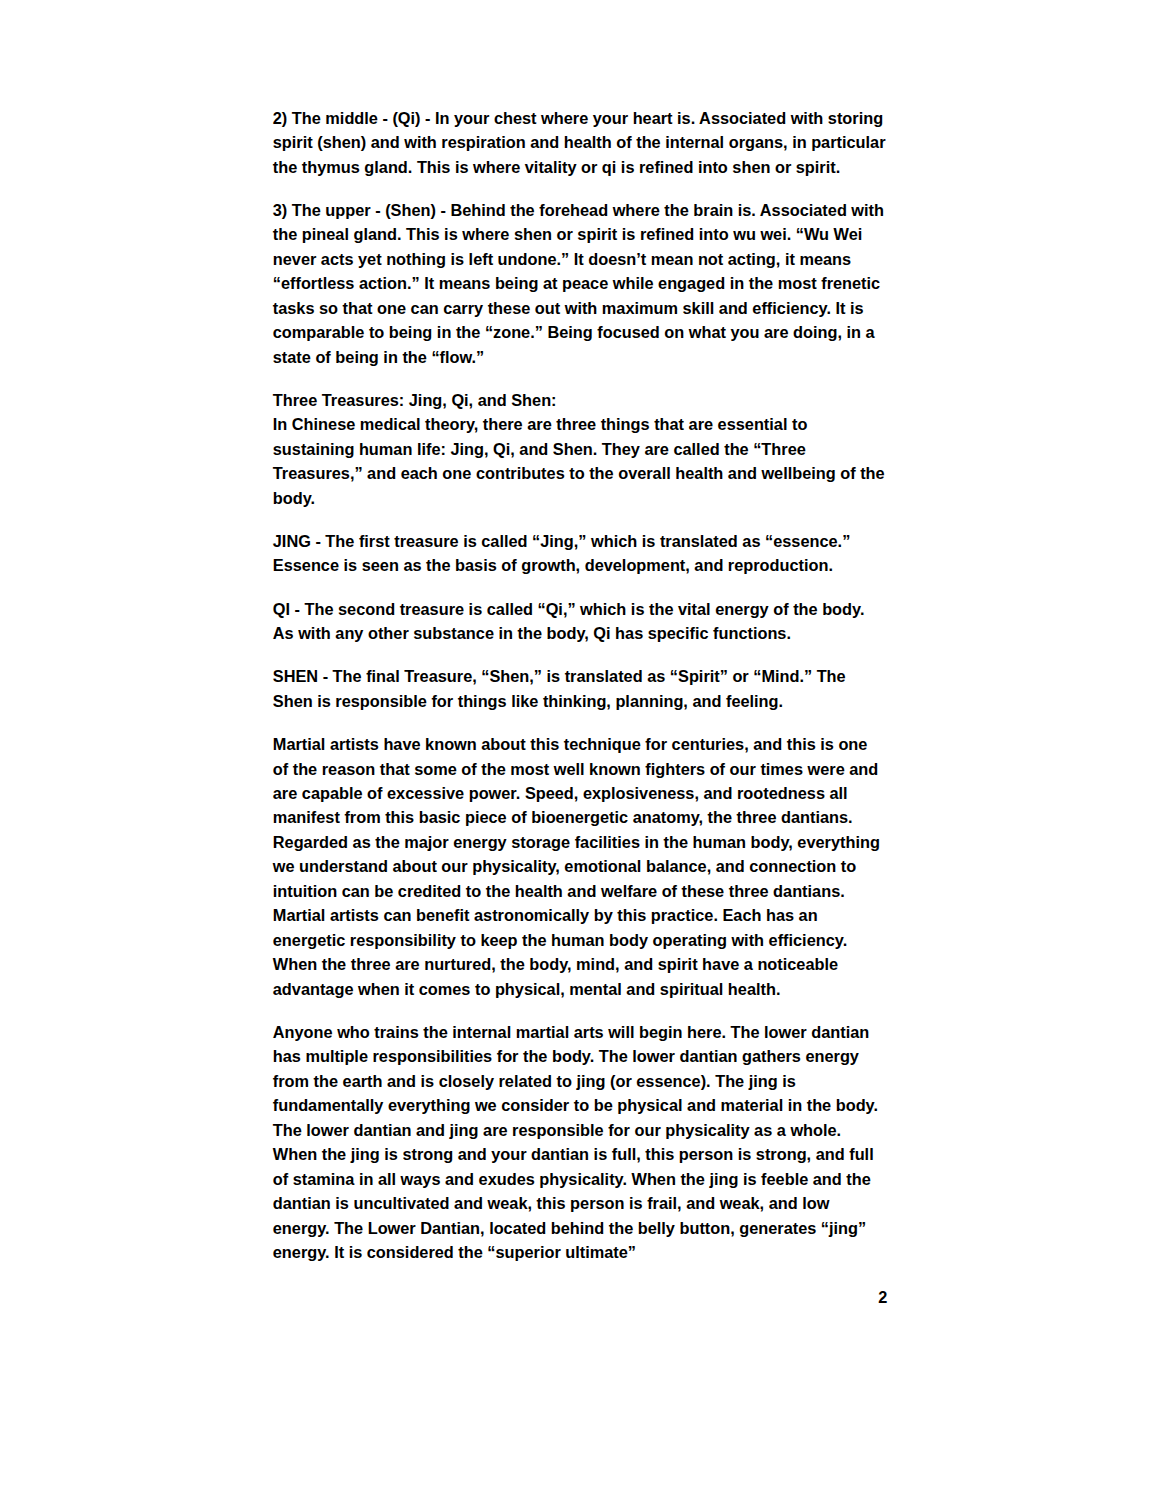2) The middle - (Qi) - In your chest where your heart is. Associated with storing spirit (shen) and with respiration and health of the internal organs, in particular the thymus gland. This is where vitality or qi is refined into shen or spirit.
3) The upper - (Shen) - Behind the forehead where the brain is. Associated with the pineal gland. This is where shen or spirit is refined into wu wei. “Wu Wei never acts yet nothing is left undone.” It doesn’t mean not acting, it means “effortless action.” It means being at peace while engaged in the most frenetic tasks so that one can carry these out with maximum skill and efficiency. It is comparable to being in the “zone.” Being focused on what you are doing, in a state of being in the “flow.”
Three Treasures: Jing, Qi, and Shen:
In Chinese medical theory, there are three things that are essential to sustaining human life: Jing, Qi, and Shen. They are called the “Three Treasures,” and each one contributes to the overall health and wellbeing of the body.
JING - The first treasure is called “Jing,” which is translated as “essence.” Essence is seen as the basis of growth, development, and reproduction.
QI - The second treasure is called “Qi,” which is the vital energy of the body. As with any other substance in the body, Qi has specific functions.
SHEN - The final Treasure, “Shen,” is translated as “Spirit” or “Mind.” The Shen is responsible for things like thinking, planning, and feeling.
Martial artists have known about this technique for centuries, and this is one of the reason that some of the most well known fighters of our times were and are capable of excessive power. Speed, explosiveness, and rootedness all manifest from this basic piece of bioenergetic anatomy, the three dantians. Regarded as the major energy storage facilities in the human body, everything we understand about our physicality, emotional balance, and connection to intuition can be credited to the health and welfare of these three dantians. Martial artists can benefit astronomically by this practice. Each has an energetic responsibility to keep the human body operating with efficiency. When the three are nurtured, the body, mind, and spirit have a noticeable advantage when it comes to physical, mental and spiritual health.
Anyone who trains the internal martial arts will begin here. The lower dantian has multiple responsibilities for the body. The lower dantian gathers energy from the earth and is closely related to jing (or essence). The jing is fundamentally everything we consider to be physical and material in the body. The lower dantian and jing are responsible for our physicality as a whole. When the jing is strong and your dantian is full, this person is strong, and full of stamina in all ways and exudes physicality. When the jing is feeble and the dantian is uncultivated and weak, this person is frail, and weak, and low energy. The Lower Dantian, located behind the belly button, generates “jing” energy. It is considered the “superior ultimate”
2